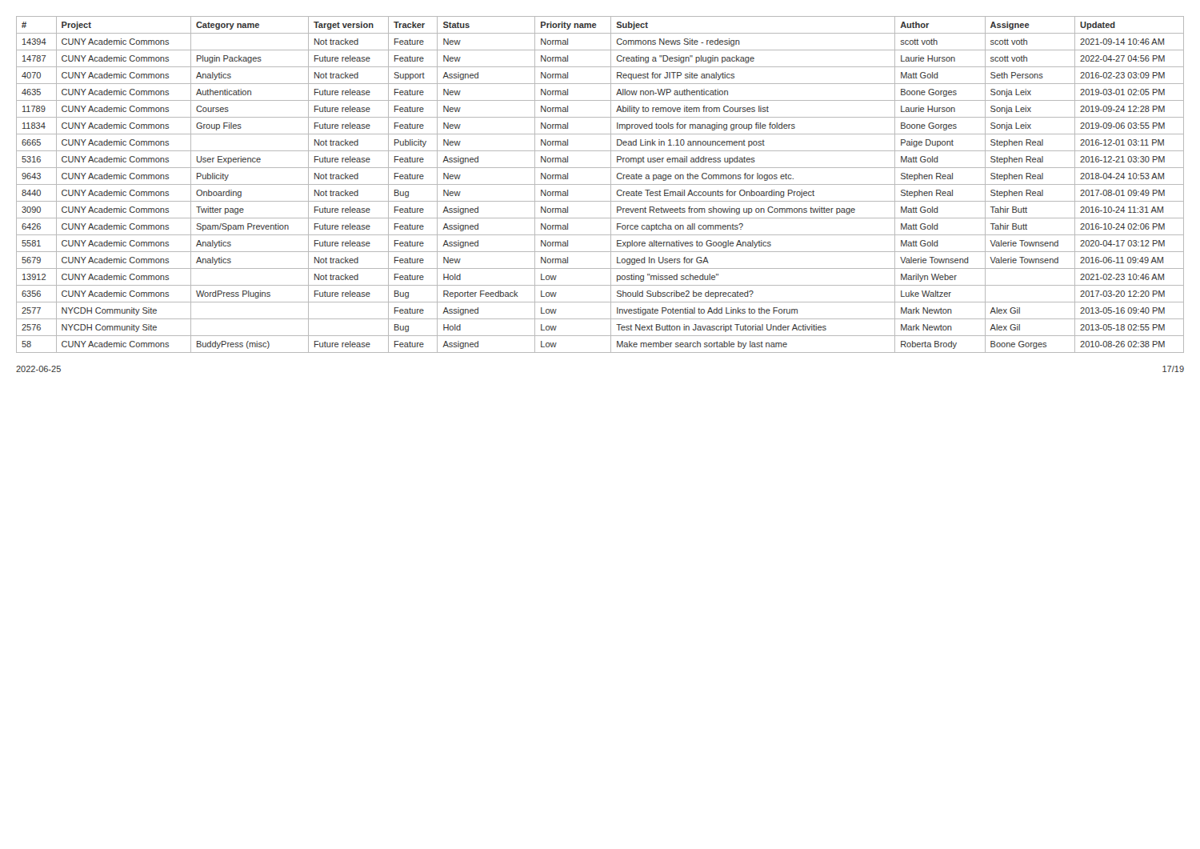| # | Project | Category name | Target version | Tracker | Status | Priority name | Subject | Author | Assignee | Updated |
| --- | --- | --- | --- | --- | --- | --- | --- | --- | --- | --- |
| 14394 | CUNY Academic Commons | | Not tracked | Feature | New | Normal | Commons News Site - redesign | scott voth | scott voth | 2021-09-14 10:46 AM |
| 14787 | CUNY Academic Commons | Plugin Packages | Future release | Feature | New | Normal | Creating a "Design" plugin package | Laurie Hurson | scott voth | 2022-04-27 04:56 PM |
| 4070 | CUNY Academic Commons | Analytics | Not tracked | Support | Assigned | Normal | Request for JITP site analytics | Matt Gold | Seth Persons | 2016-02-23 03:09 PM |
| 4635 | CUNY Academic Commons | Authentication | Future release | Feature | New | Normal | Allow non-WP authentication | Boone Gorges | Sonja Leix | 2019-03-01 02:05 PM |
| 11789 | CUNY Academic Commons | Courses | Future release | Feature | New | Normal | Ability to remove item from Courses list | Laurie Hurson | Sonja Leix | 2019-09-24 12:28 PM |
| 11834 | CUNY Academic Commons | Group Files | Future release | Feature | New | Normal | Improved tools for managing group file folders | Boone Gorges | Sonja Leix | 2019-09-06 03:55 PM |
| 6665 | CUNY Academic Commons | | Not tracked | Publicity | New | Normal | Dead Link in 1.10 announcement post | Paige Dupont | Stephen Real | 2016-12-01 03:11 PM |
| 5316 | CUNY Academic Commons | User Experience | Future release | Feature | Assigned | Normal | Prompt user email address updates | Matt Gold | Stephen Real | 2016-12-21 03:30 PM |
| 9643 | CUNY Academic Commons | Publicity | Not tracked | Feature | New | Normal | Create a page on the Commons for logos etc. | Stephen Real | Stephen Real | 2018-04-24 10:53 AM |
| 8440 | CUNY Academic Commons | Onboarding | Not tracked | Bug | New | Normal | Create Test Email Accounts for Onboarding Project | Stephen Real | Stephen Real | 2017-08-01 09:49 PM |
| 3090 | CUNY Academic Commons | Twitter page | Future release | Feature | Assigned | Normal | Prevent Retweets from showing up on Commons twitter page | Matt Gold | Tahir Butt | 2016-10-24 11:31 AM |
| 6426 | CUNY Academic Commons | Spam/Spam Prevention | Future release | Feature | Assigned | Normal | Force captcha on all comments? | Matt Gold | Tahir Butt | 2016-10-24 02:06 PM |
| 5581 | CUNY Academic Commons | Analytics | Future release | Feature | Assigned | Normal | Explore alternatives to Google Analytics | Matt Gold | Valerie Townsend | 2020-04-17 03:12 PM |
| 5679 | CUNY Academic Commons | Analytics | Not tracked | Feature | New | Normal | Logged In Users for GA | Valerie Townsend | Valerie Townsend | 2016-06-11 09:49 AM |
| 13912 | CUNY Academic Commons | | Not tracked | Feature | Hold | Low | posting "missed schedule" | Marilyn Weber | | 2021-02-23 10:46 AM |
| 6356 | CUNY Academic Commons | WordPress Plugins | Future release | Bug | Reporter Feedback | Low | Should Subscribe2 be deprecated? | Luke Waltzer | | 2017-03-20 12:20 PM |
| 2577 | NYCDH Community Site | | | Feature | Assigned | Low | Investigate Potential to Add Links to the Forum | Mark Newton | Alex Gil | 2013-05-16 09:40 PM |
| 2576 | NYCDH Community Site | | | Bug | Hold | Low | Test Next Button in Javascript Tutorial Under Activities | Mark Newton | Alex Gil | 2013-05-18 02:55 PM |
| 58 | CUNY Academic Commons | BuddyPress (misc) | Future release | Feature | Assigned | Low | Make member search sortable by last name | Roberta Brody | Boone Gorges | 2010-08-26 02:38 PM |
2022-06-25 17/19